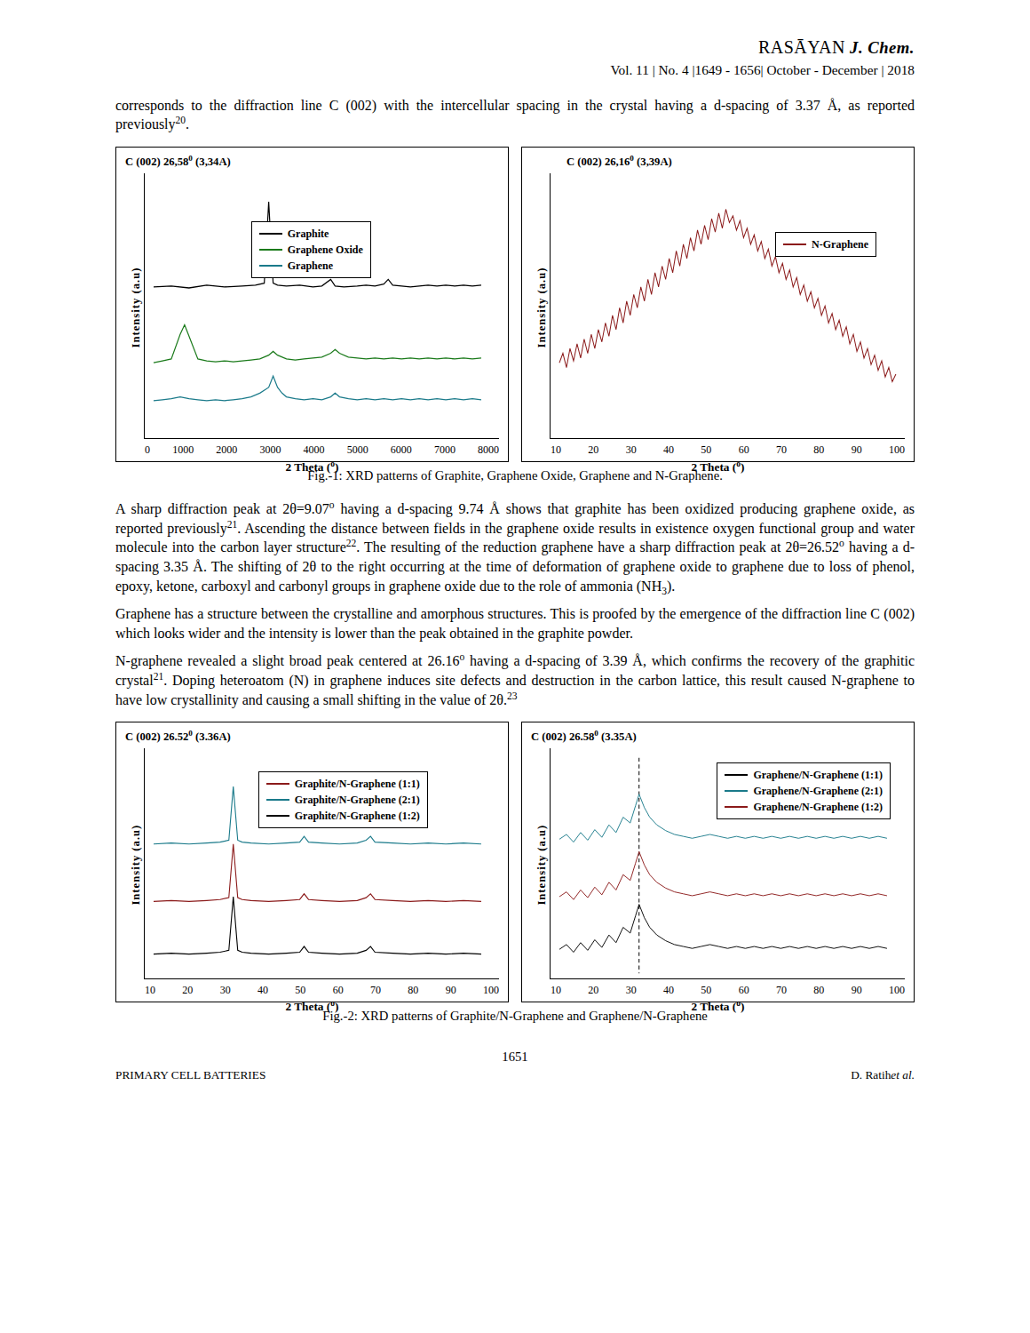RASĀYAN J. Chem.
Vol. 11 | No. 4 |1649 - 1656| October - December | 2018
corresponds to the diffraction line C (002) with the intercellular spacing in the crystal having a d-spacing of 3.37 Å, as reported previously20.
C (002) 26,580 (3,34A)
Intensity (a.u)
Graphite
Graphene Oxide
Graphene
010002000300040005000600070008000
2 Theta (o)
C (002) 26,160 (3,39A)
Intensity (a.u)
N-Graphene
102030405060708090100
2 Theta (o)
Fig.-1: XRD patterns of Graphite, Graphene Oxide, Graphene and N-Graphene.
A sharp diffraction peak at 2θ=9.07o having a d-spacing 9.74 Å shows that graphite has been oxidized producing graphene oxide, as reported previously21. Ascending the distance between fields in the graphene oxide results in existence oxygen functional group and water molecule into the carbon layer structure22. The resulting of the reduction graphene have a sharp diffraction peak at 2θ=26.52o having a d-spacing 3.35 Å. The shifting of 2θ to the right occurring at the time of deformation of graphene oxide to graphene due to loss of phenol, epoxy, ketone, carboxyl and carbonyl groups in graphene oxide due to the role of ammonia (NH3).
Graphene has a structure between the crystalline and amorphous structures. This is proofed by the emergence of the diffraction line C (002) which looks wider and the intensity is lower than the peak obtained in the graphite powder.
N-graphene revealed a slight broad peak centered at 26.16o having a d-spacing of 3.39 Å, which confirms the recovery of the graphitic crystal21. Doping heteroatom (N) in graphene induces site defects and destruction in the carbon lattice, this result caused N-graphene to have low crystallinity and causing a small shifting in the value of 2θ.23
C (002) 26.520 (3.36A)
Intensity (a.u)
Graphite/N-Graphene (1:1)
Graphite/N-Graphene (2:1)
Graphite/N-Graphene (1:2)
102030405060708090100
2 Theta (o)
C (002) 26.580 (3.35A)
Intensity (a.u)
Graphene/N-Graphene (1:1)
Graphene/N-Graphene (2:1)
Graphene/N-Graphene (1:2)
102030405060708090100
2 Theta (o)
Fig.-2: XRD patterns of Graphite/N-Graphene and Graphene/N-Graphene
1651
PRIMARY CELL BATTERIES D. Ratihet al.